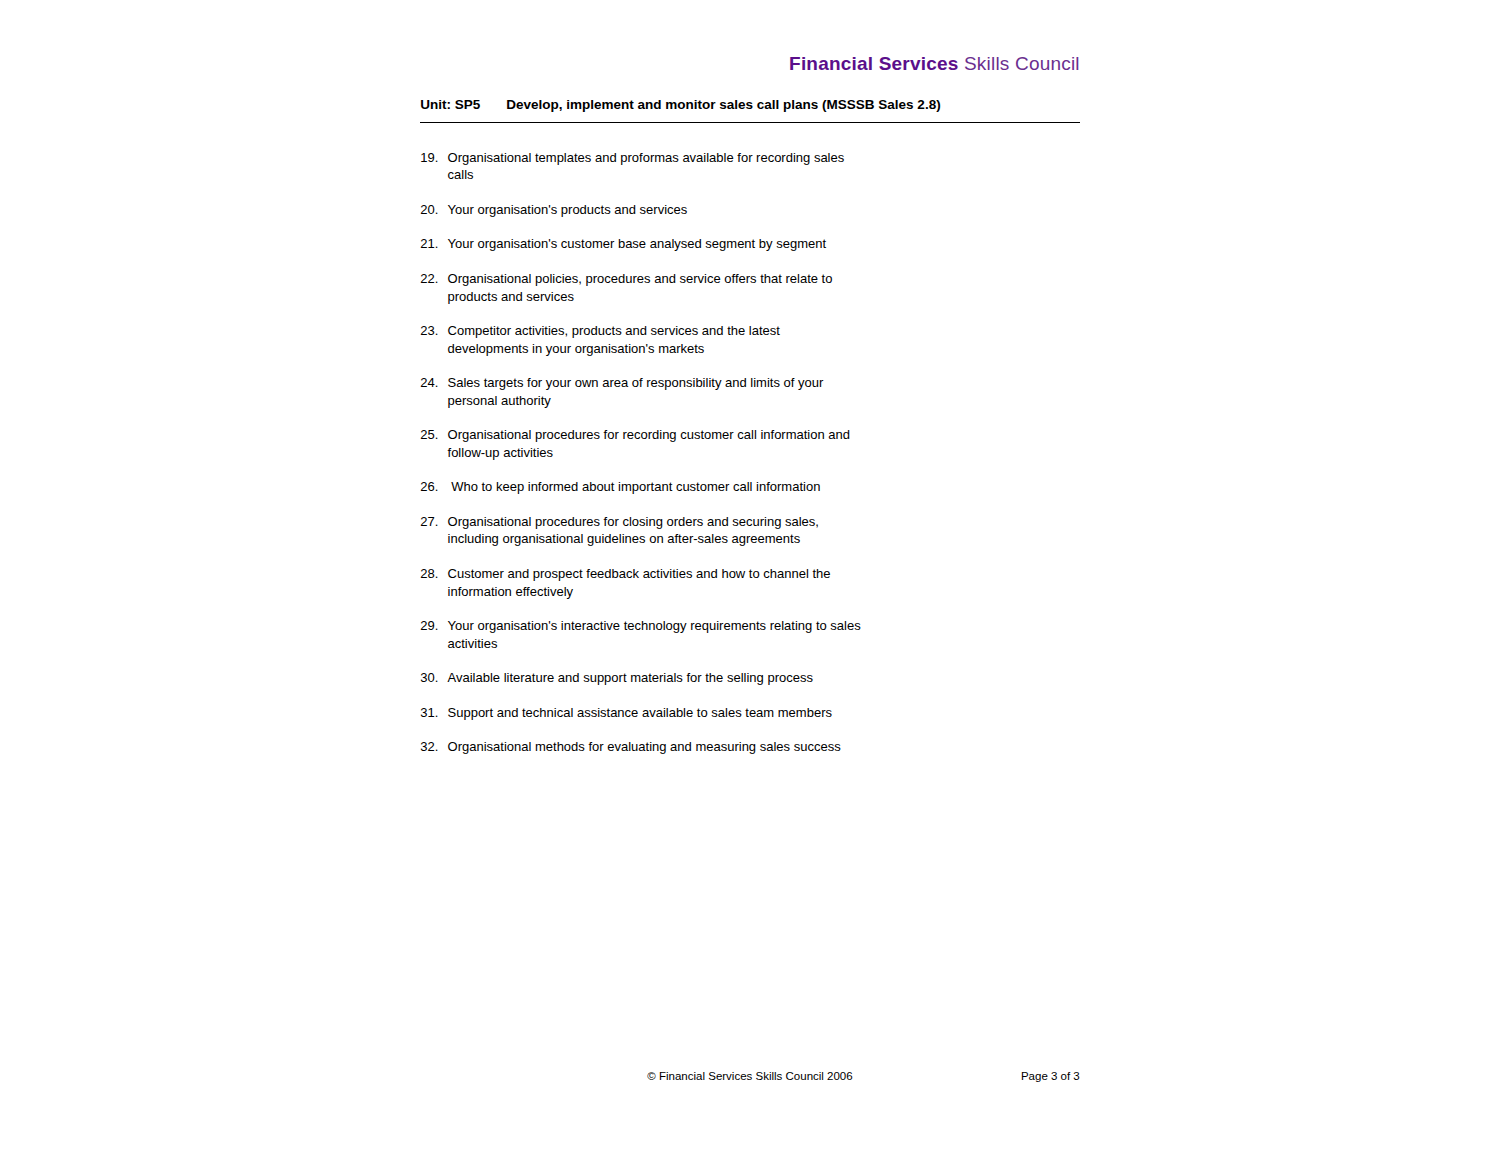Financial Services Skills Council
Unit: SP5 Develop, implement and monitor sales call plans (MSSSB Sales 2.8)
19. Organisational templates and proformas available for recording sales calls
20. Your organisation's products and services
21. Your organisation's customer base analysed segment by segment
22. Organisational policies, procedures and service offers that relate to products and services
23. Competitor activities, products and services and the latest developments in your organisation's markets
24. Sales targets for your own area of responsibility and limits of your personal authority
25. Organisational procedures for recording customer call information and follow-up activities
26. Who to keep informed about important customer call information
27. Organisational procedures for closing orders and securing sales, including organisational guidelines on after-sales agreements
28. Customer and prospect feedback activities and how to channel the information effectively
29. Your organisation's interactive technology requirements relating to sales activities
30. Available literature and support materials for the selling process
31. Support and technical assistance available to sales team members
32. Organisational methods for evaluating and measuring sales success
© Financial Services Skills Council 2006
Page 3 of 3